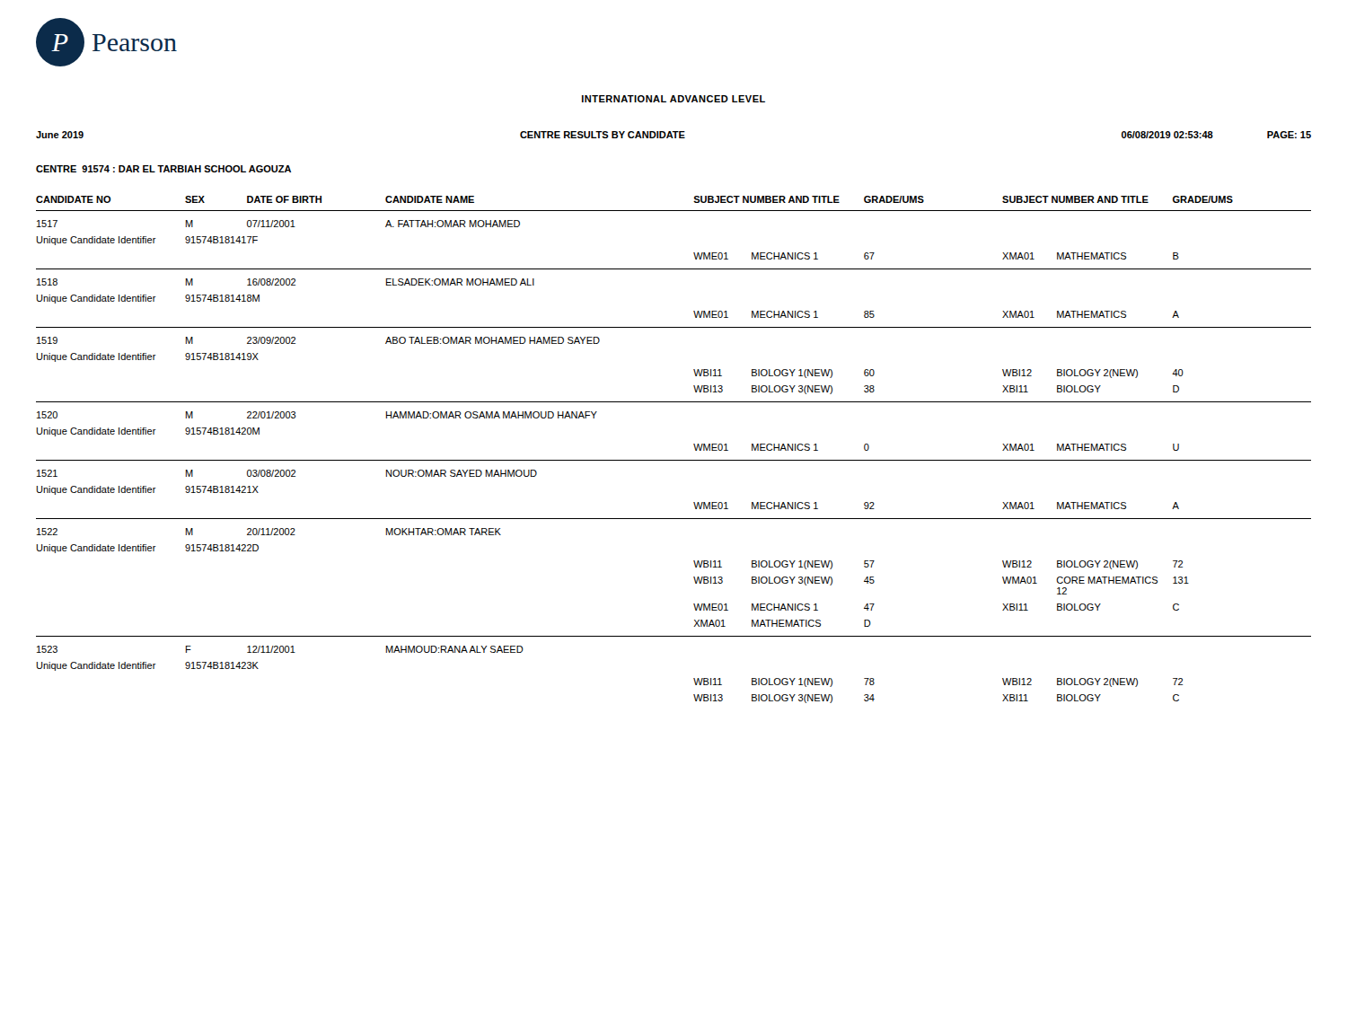P Pearson
INTERNATIONAL ADVANCED LEVEL
June 2019
CENTRE RESULTS BY CANDIDATE
06/08/2019 02:53:48 PAGE: 15
CENTRE 91574 : DAR EL TARBIAH SCHOOL AGOUZA
| CANDIDATE NO | SEX | DATE OF BIRTH | CANDIDATE NAME | SUBJECT NUMBER AND TITLE | GRADE/UMS | SUBJECT NUMBER AND TITLE | GRADE/UMS |
| --- | --- | --- | --- | --- | --- | --- | --- |
| 1517 | M | 07/11/2001 | A. FATTAH:OMAR MOHAMED | | | | | | |
| Unique Candidate Identifier | 91574B181417F | | | | | | | |
| | | | | WME01 | MECHANICS 1 | 67 | XMA01 | MATHEMATICS | B |
| 1518 | M | 16/08/2002 | ELSADEK:OMAR MOHAMED ALI | | | | | | |
| Unique Candidate Identifier | 91574B181418M | | | | | | | |
| | | | | WME01 | MECHANICS 1 | 85 | XMA01 | MATHEMATICS | A |
| 1519 | M | 23/09/2002 | ABO TALEB:OMAR MOHAMED HAMED SAYED | | | | | | |
| Unique Candidate Identifier | 91574B181419X | | | | | | | |
| | | | | WBI11 | BIOLOGY 1(NEW) | 60 | WBI12 | BIOLOGY 2(NEW) | 40 |
| | | | | WBI13 | BIOLOGY 3(NEW) | 38 | XBI11 | BIOLOGY | D |
| 1520 | M | 22/01/2003 | HAMMAD:OMAR OSAMA MAHMOUD HANAFY | | | | | | |
| Unique Candidate Identifier | 91574B181420M | | | | | | | |
| | | | | WME01 | MECHANICS 1 | 0 | XMA01 | MATHEMATICS | U |
| 1521 | M | 03/08/2002 | NOUR:OMAR SAYED MAHMOUD | | | | | | |
| Unique Candidate Identifier | 91574B181421X | | | | | | | |
| | | | | WME01 | MECHANICS 1 | 92 | XMA01 | MATHEMATICS | A |
| 1522 | M | 20/11/2002 | MOKHTAR:OMAR TAREK | | | | | | |
| Unique Candidate Identifier | 91574B181422D | | | | | | | |
| | | | | WBI11 | BIOLOGY 1(NEW) | 57 | WBI12 | BIOLOGY 2(NEW) | 72 |
| | | | | WBI13 | BIOLOGY 3(NEW) | 45 | WMA01 | CORE MATHEMATICS 12 | 131 |
| | | | | WME01 | MECHANICS 1 | 47 | XBI11 | BIOLOGY | C |
| | | | | XMA01 | MATHEMATICS | D | | | |
| 1523 | F | 12/11/2001 | MAHMOUD:RANA ALY SAEED | | | | | | |
| Unique Candidate Identifier | 91574B181423K | | | | | | | |
| | | | | WBI11 | BIOLOGY 1(NEW) | 78 | WBI12 | BIOLOGY 2(NEW) | 72 |
| | | | | WBI13 | BIOLOGY 3(NEW) | 34 | XBI11 | BIOLOGY | C |